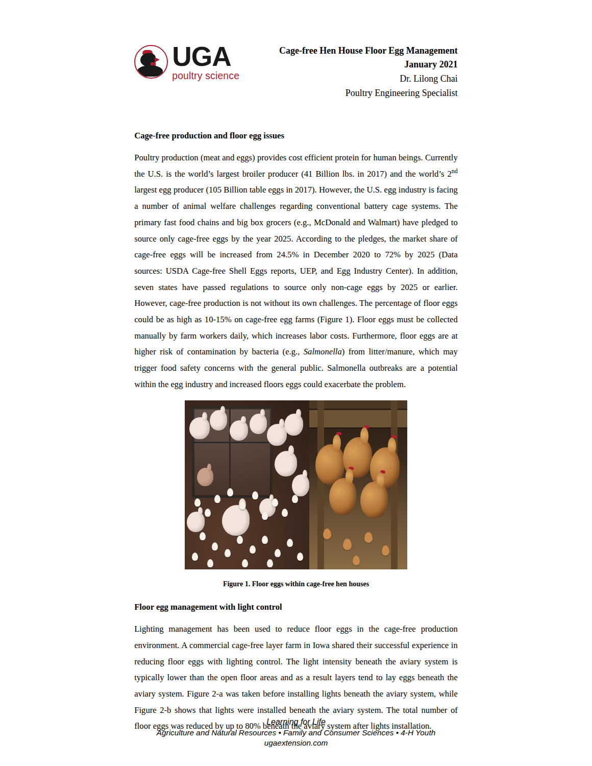UGA poultry science
Cage-free Hen House Floor Egg Management
January 2021
Dr. Lilong Chai
Poultry Engineering Specialist
Cage-free production and floor egg issues
Poultry production (meat and eggs) provides cost efficient protein for human beings. Currently the U.S. is the world’s largest broiler producer (41 Billion lbs. in 2017) and the world’s 2nd largest egg producer (105 Billion table eggs in 2017). However, the U.S. egg industry is facing a number of animal welfare challenges regarding conventional battery cage systems. The primary fast food chains and big box grocers (e.g., McDonald and Walmart) have pledged to source only cage-free eggs by the year 2025. According to the pledges, the market share of cage-free eggs will be increased from 24.5% in December 2020 to 72% by 2025 (Data sources: USDA Cage-free Shell Eggs reports, UEP, and Egg Industry Center). In addition, seven states have passed regulations to source only non-cage eggs by 2025 or earlier. However, cage-free production is not without its own challenges. The percentage of floor eggs could be as high as 10-15% on cage-free egg farms (Figure 1). Floor eggs must be collected manually by farm workers daily, which increases labor costs. Furthermore, floor eggs are at higher risk of contamination by bacteria (e.g., Salmonella) from litter/manure, which may trigger food safety concerns with the general public. Salmonella outbreaks are a potential within the egg industry and increased floors eggs could exacerbate the problem.
Figure 1. Floor eggs within cage-free hen houses
Floor egg management with light control
Lighting management has been used to reduce floor eggs in the cage-free production environment. A commercial cage-free layer farm in Iowa shared their successful experience in reducing floor eggs with lighting control. The light intensity beneath the aviary system is typically lower than the open floor areas and as a result layers tend to lay eggs beneath the aviary system. Figure 2-a was taken before installing lights beneath the aviary system, while Figure 2-b shows that lights were installed beneath the aviary system. The total number of floor eggs was reduced by up to 80% beneath the aviary system after lights installation.
Learning for Life
Agriculture and Natural Resources • Family and Consumer Sciences • 4-H Youth
ugaextension.com